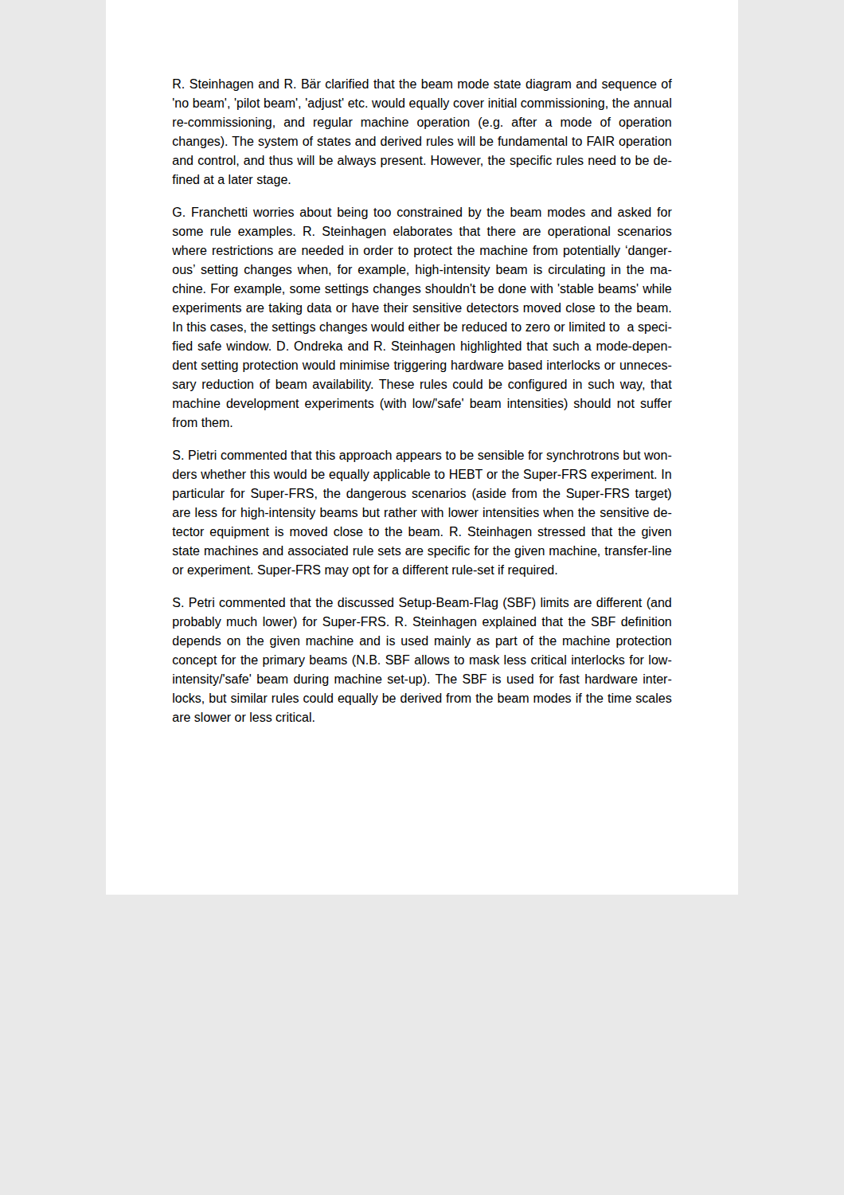R. Steinhagen and R. Bär clarified that the beam mode state diagram and sequence of 'no beam', 'pilot beam', 'adjust' etc. would equally cover initial commissioning, the annual re-commissioning, and regular machine operation (e.g. after a mode of operation changes). The system of states and derived rules will be fundamental to FAIR operation and control, and thus will be always present. However, the specific rules need to be defined at a later stage.
G. Franchetti worries about being too constrained by the beam modes and asked for some rule examples. R. Steinhagen elaborates that there are operational scenarios where restrictions are needed in order to protect the machine from potentially ‘dangerous’ setting changes when, for example, high-intensity beam is circulating in the machine. For example, some settings changes shouldn't be done with 'stable beams' while experiments are taking data or have their sensitive detectors moved close to the beam. In this cases, the settings changes would either be reduced to zero or limited to a specified safe window. D. Ondreka and R. Steinhagen highlighted that such a mode-dependent setting protection would minimise triggering hardware based interlocks or unnecessary reduction of beam availability. These rules could be configured in such way, that machine development experiments (with low/'safe' beam intensities) should not suffer from them.
S. Pietri commented that this approach appears to be sensible for synchrotrons but wonders whether this would be equally applicable to HEBT or the Super-FRS experiment. In particular for Super-FRS, the dangerous scenarios (aside from the Super-FRS target) are less for high-intensity beams but rather with lower intensities when the sensitive detector equipment is moved close to the beam. R. Steinhagen stressed that the given state machines and associated rule sets are specific for the given machine, transfer-line or experiment. Super-FRS may opt for a different rule-set if required.
S. Petri commented that the discussed Setup-Beam-Flag (SBF) limits are different (and probably much lower) for Super-FRS. R. Steinhagen explained that the SBF definition depends on the given machine and is used mainly as part of the machine protection concept for the primary beams (N.B. SBF allows to mask less critical interlocks for low-intensity/'safe' beam during machine set-up). The SBF is used for fast hardware interlocks, but similar rules could equally be derived from the beam modes if the time scales are slower or less critical.